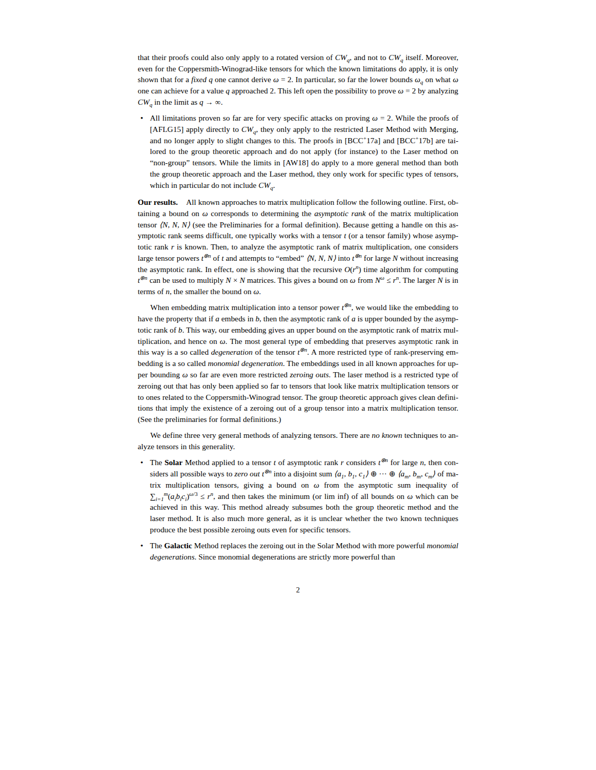that their proofs could also only apply to a rotated version of CWq, and not to CWq itself. Moreover, even for the Coppersmith-Winograd-like tensors for which the known limitations do apply, it is only shown that for a fixed q one cannot derive ω = 2. In particular, so far the lower bounds ωq on what ω one can achieve for a value q approached 2. This left open the possibility to prove ω = 2 by analyzing CWq in the limit as q → ∞.
All limitations proven so far are for very specific attacks on proving ω = 2. While the proofs of [AFLG15] apply directly to CWq, they only apply to the restricted Laser Method with Merging, and no longer apply to slight changes to this. The proofs in [BCC+17a] and [BCC+17b] are tailored to the group theoretic approach and do not apply (for instance) to the Laser method on “non-group” tensors. While the limits in [AW18] do apply to a more general method than both the group theoretic approach and the Laser method, they only work for specific types of tensors, which in particular do not include CWq.
Our results. All known approaches to matrix multiplication follow the following outline. First, obtaining a bound on ω corresponds to determining the asymptotic rank of the matrix multiplication tensor ⟨N, N, N⟩ (see the Preliminaries for a formal definition). Because getting a handle on this asymptotic rank seems difficult, one typically works with a tensor t (or a tensor family) whose asymptotic rank r is known. Then, to analyze the asymptotic rank of matrix multiplication, one considers large tensor powers t⊗n of t and attempts to “embed” ⟨N, N, N⟩ into t⊗n for large N without increasing the asymptotic rank. In effect, one is showing that the recursive O(rn) time algorithm for computing t⊗n can be used to multiply N × N matrices. This gives a bound on ω from Nω ≤ rn. The larger N is in terms of n, the smaller the bound on ω.
When embedding matrix multiplication into a tensor power t⊗n, we would like the embedding to have the property that if a embeds in b, then the asymptotic rank of a is upper bounded by the asymptotic rank of b. This way, our embedding gives an upper bound on the asymptotic rank of matrix multiplication, and hence on ω. The most general type of embedding that preserves asymptotic rank in this way is a so called degeneration of the tensor t⊗n. A more restricted type of rank-preserving embedding is a so called monomial degeneration. The embeddings used in all known approaches for upper bounding ω so far are even more restricted zeroing outs. The laser method is a restricted type of zeroing out that has only been applied so far to tensors that look like matrix multiplication tensors or to ones related to the Coppersmith-Winograd tensor. The group theoretic approach gives clean definitions that imply the existence of a zeroing out of a group tensor into a matrix multiplication tensor. (See the preliminaries for formal definitions.)
We define three very general methods of analyzing tensors. There are no known techniques to analyze tensors in this generality.
The Solar Method applied to a tensor t of asymptotic rank r considers t⊗n for large n, then considers all possible ways to zero out t⊗n into a disjoint sum ⟨a1, b1, c1⟩ ⊕ ··· ⊕ ⟨am, bm, cm⟩ of matrix multiplication tensors, giving a bound on ω from the asymptotic sum inequality of ∑i=1m(aibici)ω/3 ≤ rn, and then takes the minimum (or lim inf) of all bounds on ω which can be achieved in this way. This method already subsumes both the group theoretic method and the laser method. It is also much more general, as it is unclear whether the two known techniques produce the best possible zeroing outs even for specific tensors.
The Galactic Method replaces the zeroing out in the Solar Method with more powerful monomial degenerations. Since monomial degenerations are strictly more powerful than
2